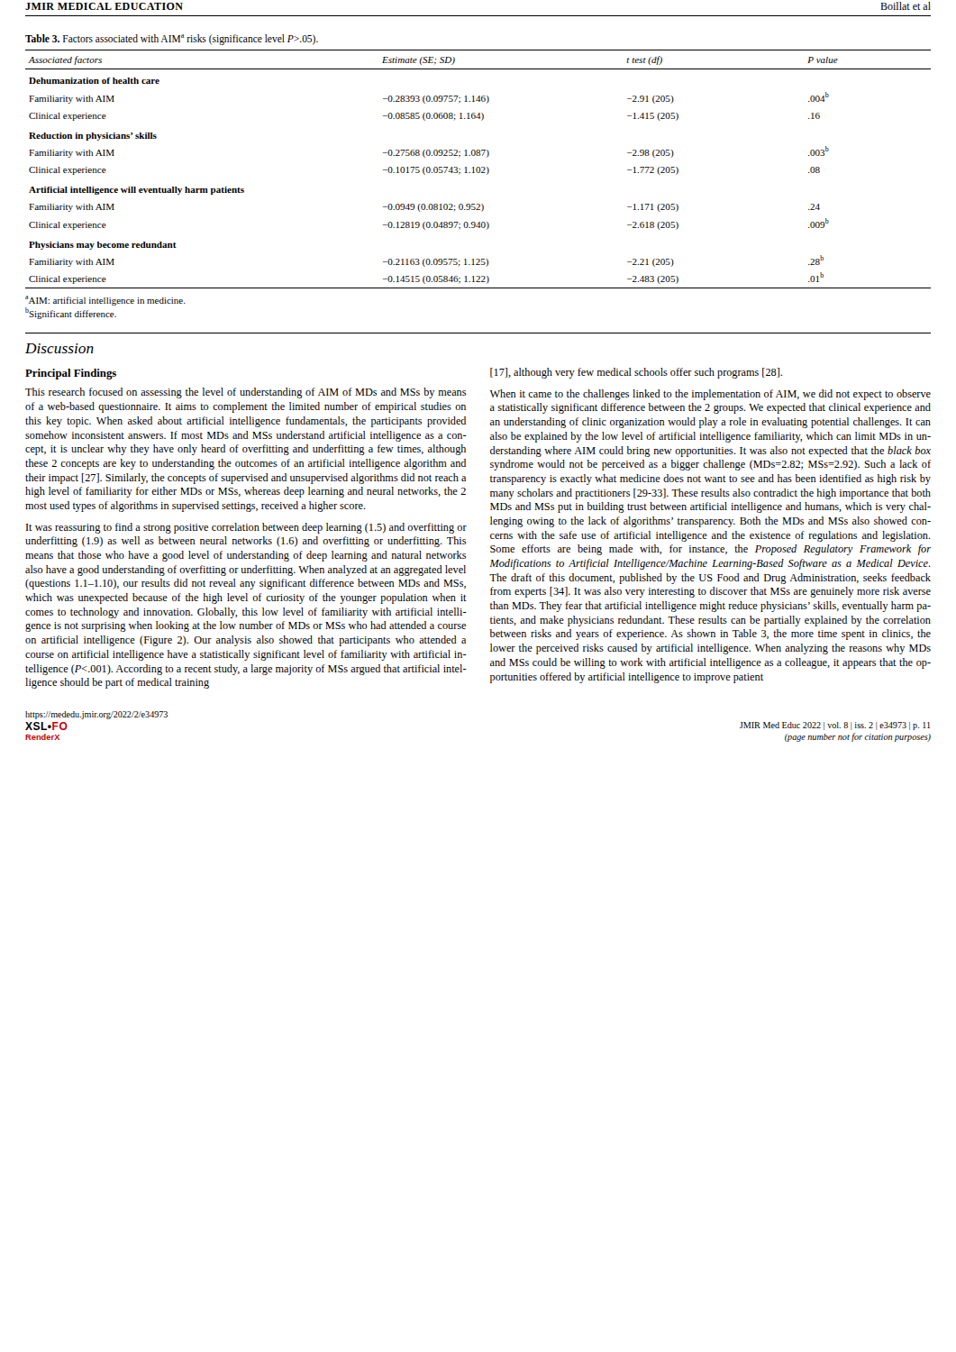JMIR MEDICAL EDUCATION Boillat et al
Table 3. Factors associated with AIMa risks (significance level P>.05).
| Associated factors | Estimate (SE; SD) | t test ( df ) | P value |
| --- | --- | --- | --- |
| Dehumanization of health care |
| Familiarity with AIM | −0.28393 (0.09757; 1.146) | −2.91 (205) | .004 b |
| Clinical experience | −0.08585 (0.0608; 1.164) | −1.415 (205) | .16 |
| Reduction in physicians’ skills |
| Familiarity with AIM | −0.27568 (0.09252; 1.087) | −2.98 (205) | .003 b |
| Clinical experience | −0.10175 (0.05743; 1.102) | −1.772 (205) | .08 |
| Artificial intelligence will eventually harm patients |
| Familiarity with AIM | −0.0949 (0.08102; 0.952) | −1.171 (205) | .24 |
| Clinical experience | −0.12819 (0.04897; 0.940) | −2.618 (205) | .009 b |
| Physicians may become redundant |
| Familiarity with AIM | −0.21163 (0.09575; 1.125) | −2.21 (205) | .28 b |
| Clinical experience | −0.14515 (0.05846; 1.122) | −2.483 (205) | .01 b |
aAIM: artificial intelligence in medicine.
bSignificant difference.
Discussion
Principal Findings
This research focused on assessing the level of understanding of AIM of MDs and MSs by means of a web-based questionnaire. It aims to complement the limited number of empirical studies on this key topic. When asked about artificial intelligence fundamentals, the participants provided somehow inconsistent answers. If most MDs and MSs understand artificial intelligence as a concept, it is unclear why they have only heard of overfitting and underfitting a few times, although these 2 concepts are key to understanding the outcomes of an artificial intelligence algorithm and their impact [27]. Similarly, the concepts of supervised and unsupervised algorithms did not reach a high level of familiarity for either MDs or MSs, whereas deep learning and neural networks, the 2 most used types of algorithms in supervised settings, received a higher score.
It was reassuring to find a strong positive correlation between deep learning (1.5) and overfitting or underfitting (1.9) as well as between neural networks (1.6) and overfitting or underfitting. This means that those who have a good level of understanding of deep learning and natural networks also have a good understanding of overfitting or underfitting. When analyzed at an aggregated level (questions 1.1–1.10), our results did not reveal any significant difference between MDs and MSs, which was unexpected because of the high level of curiosity of the younger population when it comes to technology and innovation. Globally, this low level of familiarity with artificial intelligence is not surprising when looking at the low number of MDs or MSs who had attended a course on artificial intelligence (Figure 2). Our analysis also showed that participants who attended a course on artificial intelligence have a statistically significant level of familiarity with artificial intelligence (P<.001). According to a recent study, a large majority of MSs argued that artificial intelligence should be part of medical training
[17], although very few medical schools offer such programs [28].
When it came to the challenges linked to the implementation of AIM, we did not expect to observe a statistically significant difference between the 2 groups. We expected that clinical experience and an understanding of clinic organization would play a role in evaluating potential challenges. It can also be explained by the low level of artificial intelligence familiarity, which can limit MDs in understanding where AIM could bring new opportunities. It was also not expected that the black box syndrome would not be perceived as a bigger challenge (MDs=2.82; MSs=2.92). Such a lack of transparency is exactly what medicine does not want to see and has been identified as high risk by many scholars and practitioners [29-33]. These results also contradict the high importance that both MDs and MSs put in building trust between artificial intelligence and humans, which is very challenging owing to the lack of algorithms’ transparency. Both the MDs and MSs also showed concerns with the safe use of artificial intelligence and the existence of regulations and legislation. Some efforts are being made with, for instance, the Proposed Regulatory Framework for Modifications to Artificial Intelligence/Machine Learning-Based Software as a Medical Device. The draft of this document, published by the US Food and Drug Administration, seeks feedback from experts [34]. It was also very interesting to discover that MSs are genuinely more risk averse than MDs. They fear that artificial intelligence might reduce physicians’ skills, eventually harm patients, and make physicians redundant. These results can be partially explained by the correlation between risks and years of experience. As shown in Table 3, the more time spent in clinics, the lower the perceived risks caused by artificial intelligence. When analyzing the reasons why MDs and MSs could be willing to work with artificial intelligence as a colleague, it appears that the opportunities offered by artificial intelligence to improve patient
https://mededu.jmir.org/2022/2/e34973
XSL•FO
RenderX
JMIR Med Educ 2022 | vol. 8 | iss. 2 | e34973 | p. 11
(page number not for citation purposes)